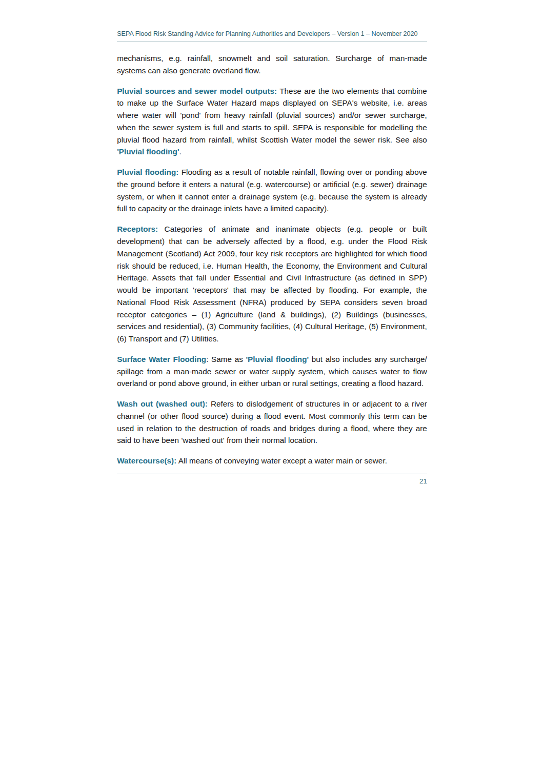SEPA Flood Risk Standing Advice for Planning Authorities and Developers – Version 1 – November 2020
mechanisms, e.g. rainfall, snowmelt and soil saturation. Surcharge of man-made systems can also generate overland flow.
Pluvial sources and sewer model outputs: These are the two elements that combine to make up the Surface Water Hazard maps displayed on SEPA's website, i.e. areas where water will 'pond' from heavy rainfall (pluvial sources) and/or sewer surcharge, when the sewer system is full and starts to spill. SEPA is responsible for modelling the pluvial flood hazard from rainfall, whilst Scottish Water model the sewer risk. See also 'Pluvial flooding'.
Pluvial flooding: Flooding as a result of notable rainfall, flowing over or ponding above the ground before it enters a natural (e.g. watercourse) or artificial (e.g. sewer) drainage system, or when it cannot enter a drainage system (e.g. because the system is already full to capacity or the drainage inlets have a limited capacity).
Receptors: Categories of animate and inanimate objects (e.g. people or built development) that can be adversely affected by a flood, e.g. under the Flood Risk Management (Scotland) Act 2009, four key risk receptors are highlighted for which flood risk should be reduced, i.e. Human Health, the Economy, the Environment and Cultural Heritage. Assets that fall under Essential and Civil Infrastructure (as defined in SPP) would be important 'receptors' that may be affected by flooding. For example, the National Flood Risk Assessment (NFRA) produced by SEPA considers seven broad receptor categories – (1) Agriculture (land & buildings), (2) Buildings (businesses, services and residential), (3) Community facilities, (4) Cultural Heritage, (5) Environment, (6) Transport and (7) Utilities.
Surface Water Flooding: Same as 'Pluvial flooding' but also includes any surcharge/ spillage from a man-made sewer or water supply system, which causes water to flow overland or pond above ground, in either urban or rural settings, creating a flood hazard.
Wash out (washed out): Refers to dislodgement of structures in or adjacent to a river channel (or other flood source) during a flood event. Most commonly this term can be used in relation to the destruction of roads and bridges during a flood, where they are said to have been 'washed out' from their normal location.
Watercourse(s): All means of conveying water except a water main or sewer.
21